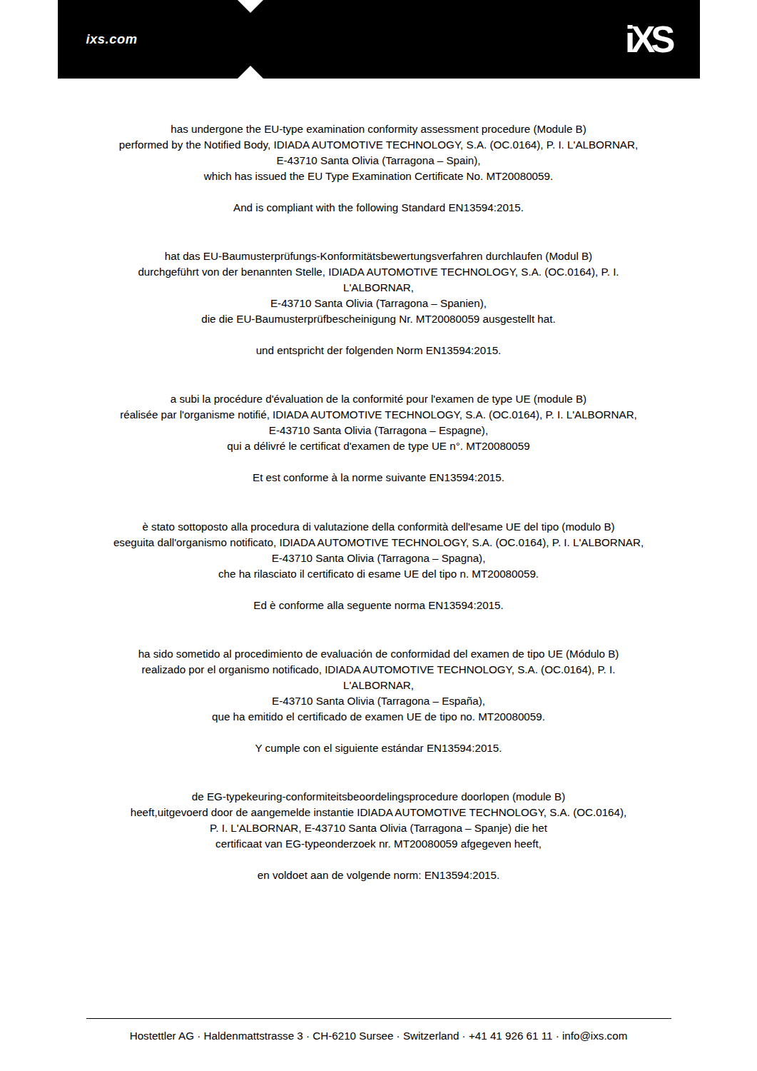ixs.com
iXS
has undergone the EU-type examination conformity assessment procedure (Module B)
performed by the Notified Body, IDIADA AUTOMOTIVE TECHNOLOGY, S.A. (OC.0164), P. I. L'ALBORNAR,
E-43710 Santa Olivia (Tarragona – Spain),
which has issued the EU Type Examination Certificate No. MT20080059.
And is compliant with the following Standard EN13594:2015.
hat das EU-Baumusterprüfungs-Konformitätsbewertungsverfahren durchlaufen (Modul B)
durchgeführt von der benannten Stelle, IDIADA AUTOMOTIVE TECHNOLOGY, S.A. (OC.0164), P. I. L'ALBORNAR,
E-43710 Santa Olivia (Tarragona – Spanien),
die die EU-Baumusterprüfbescheinigung Nr. MT20080059 ausgestellt hat.
und entspricht der folgenden Norm EN13594:2015.
a subi la procédure d'évaluation de la conformité pour l'examen de type UE (module B)
réalisée par l'organisme notifié, IDIADA AUTOMOTIVE TECHNOLOGY, S.A. (OC.0164), P. I. L'ALBORNAR,
E-43710 Santa Olivia (Tarragona – Espagne),
qui a délivré le certificat d'examen de type UE n°. MT20080059
Et est conforme à la norme suivante EN13594:2015.
è stato sottoposto alla procedura di valutazione della conformità dell'esame UE del tipo (modulo B)
eseguita dall'organismo notificato, IDIADA AUTOMOTIVE TECHNOLOGY, S.A. (OC.0164), P. I. L'ALBORNAR,
E-43710 Santa Olivia (Tarragona – Spagna),
che ha rilasciato il certificato di esame UE del tipo n. MT20080059.
Ed è conforme alla seguente norma EN13594:2015.
ha sido sometido al procedimiento de evaluación de conformidad del examen de tipo UE (Módulo B)
realizado por el organismo notificado, IDIADA AUTOMOTIVE TECHNOLOGY, S.A. (OC.0164), P. I. L'ALBORNAR,
E-43710 Santa Olivia (Tarragona – España),
que ha emitido el certificado de examen UE de tipo no. MT20080059.
Y cumple con el siguiente estándar EN13594:2015.
de EG-typekeuring-conformiteitsbeoordelingsprocedure doorlopen (module B)
heeft,uitgevoerd door de aangemelde instantie IDIADA AUTOMOTIVE TECHNOLOGY, S.A. (OC.0164),
P. I. L'ALBORNAR, E-43710 Santa Olivia (Tarragona – Spanje) die het
certificaat van EG-typeonderzoek nr. MT20080059 afgegeven heeft,
en voldoet aan de volgende norm: EN13594:2015.
Hostettler AG · Haldenmattstrasse 3 · CH-6210 Sursee · Switzerland · +41 41 926 61 11 · info@ixs.com